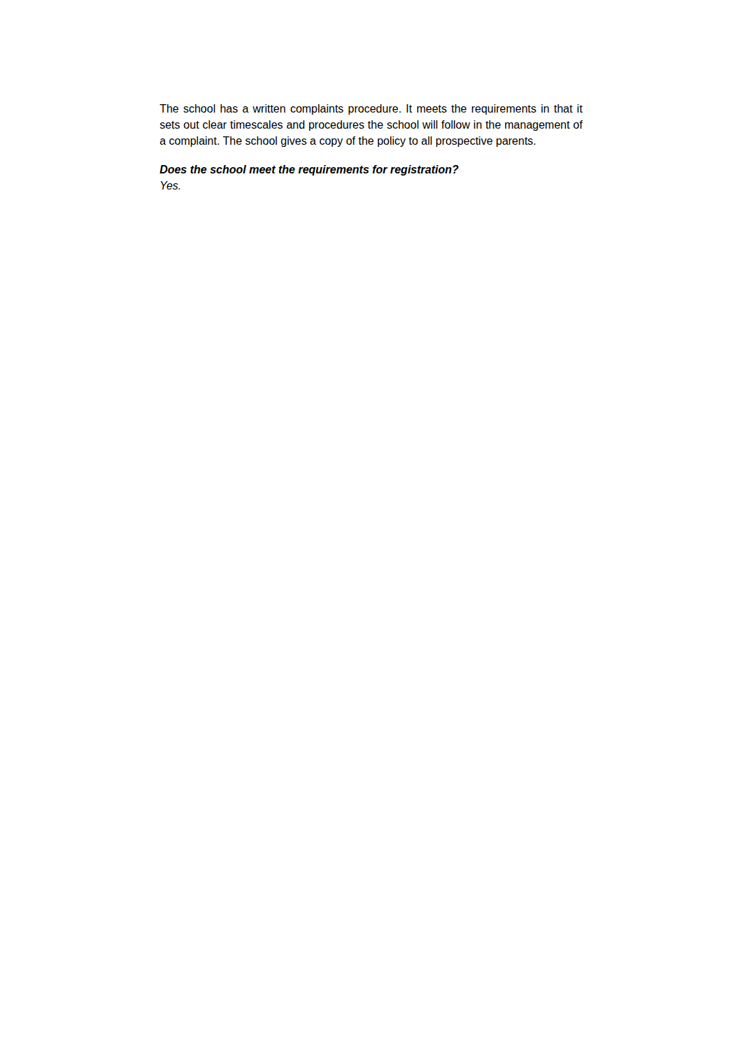The school has a written complaints procedure. It meets the requirements in that it sets out clear timescales and procedures the school will follow in the management of a complaint. The school gives a copy of the policy to all prospective parents.
Does the school meet the requirements for registration?
Yes.